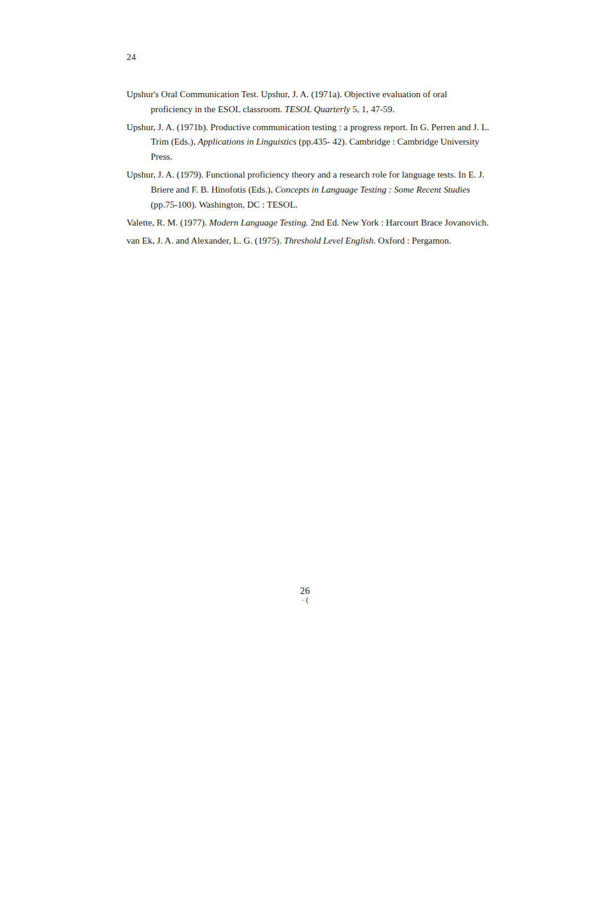24
Upshur's Oral Communication Test. Upshur, J. A. (1971a). Objective evaluation of oral proficiency in the ESOL classroom. TESOL Quarterly 5, 1, 47-59.
Upshur, J. A. (1971b). Productive communication testing : a progress report. In G. Perren and J. L. Trim (Eds.), Applications in Linguistics (pp.435- 42). Cambridge : Cambridge University Press.
Upshur, J. A. (1979). Functional proficiency theory and a research role for language tests. In E. J. Briere and F. B. Hinofotis (Eds.), Concepts in Language Testing : Some Recent Studies (pp.75-100). Washington, DC : TESOL.
Valette, R. M. (1977). Modern Language Testing. 2nd Ed. New York : Harcourt Brace Jovanovich.
van Ek, J. A. and Alexander, L. G. (1975). Threshold Level English. Oxford : Pergamon.
26· (